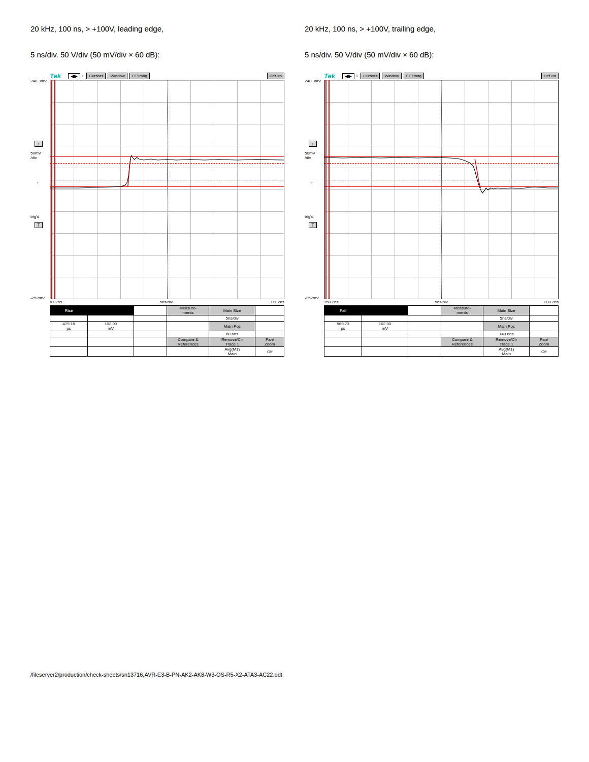20 kHz, 100 ns, > +100V, leading edge,
5 ns/div. 50 V/div (50 mV/div × 60 dB):
Tek ◀▶ L Cursors Window FFTmag DefTra
248.3mV
↕
50mV
/div
⌜
trig'd
T
-252mV
61.2ns 5ns/div 111.2ns
| Rise | Amplitude | | Measure- ments | Main Size | |
| | | | | 5ns/div | |
| 479.15 ps | 102.00 mV | | | Main Pos | |
| | | | | 60.6ns | |
| | | | Compare & References | Remove/Clr Trace 1 | Pan/ Zoom |
| | | | | Avg(M1) Main | Off |
20 kHz, 100 ns, > +100V, trailing edge,
5 ns/div. 50 V/div (50 mV/div × 60 dB):
Tek ◀▶ L Cursors Window FFTmag DefTra
248.3mV
↕
50mV
/div
⌜
trig'd
T
-252mV
150.2ns 5ns/div 200.2ns
| Fall | Amplitude | | Measure- ments | Main Size | |
| | | | | 5ns/div | |
| 569.73 ps | 102.00 mV | | | Main Pos | |
| | | | | 149.6ns | |
| | | | Compare & References | Remove/Clr Trace 1 | Pan/ Zoom |
| | | | | Avg(M1) Main | Off |
/fileserver2/production/check-sheets/sn13716,AVR-E3-B-PN-AK2-AK8-W3-OS-R5-X2-ATA3-AC22.odt